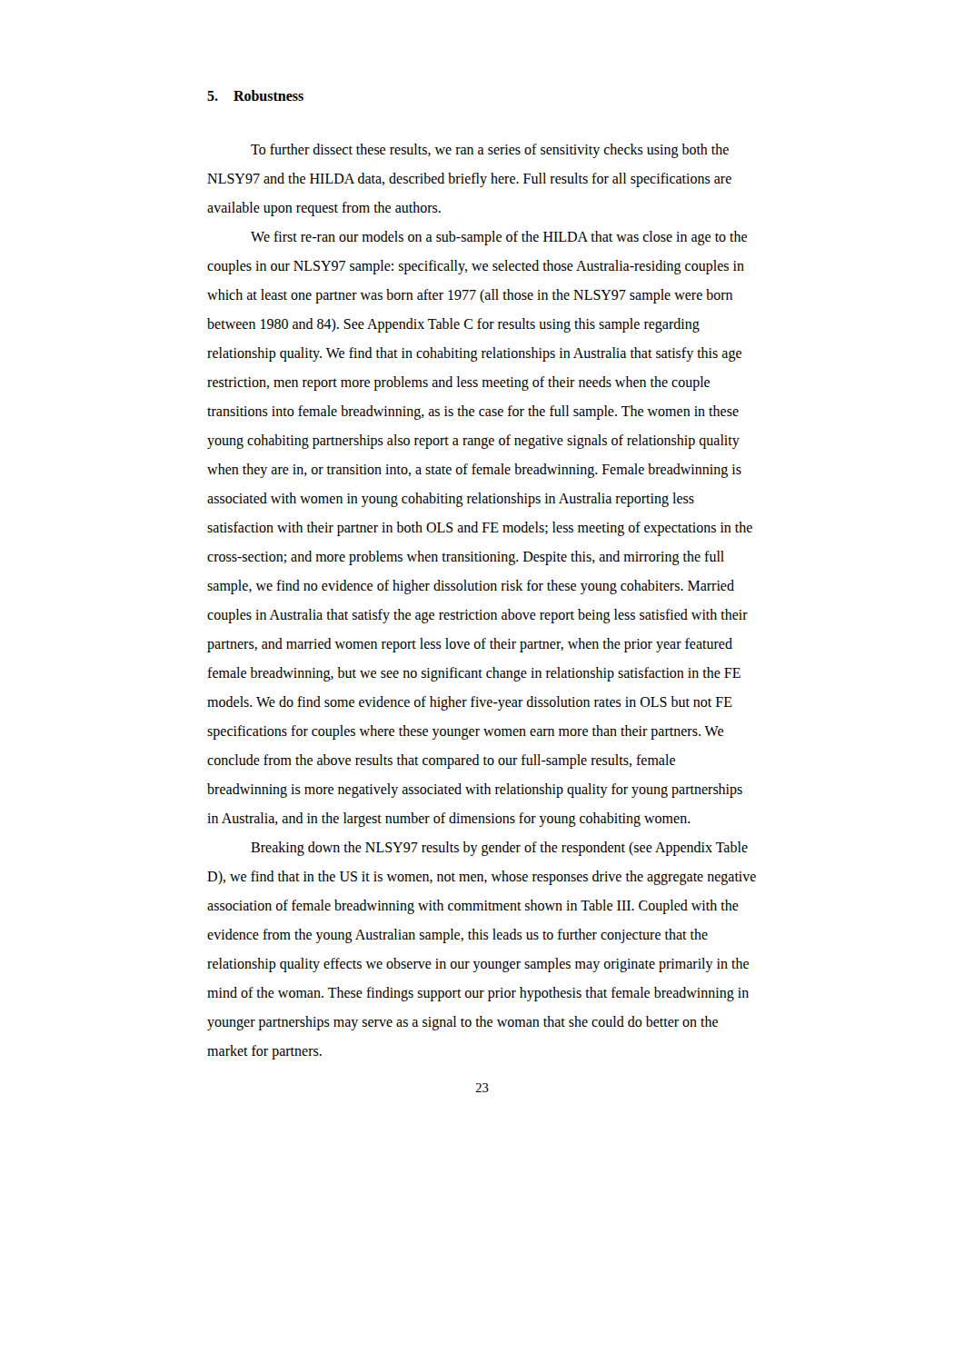5. Robustness
To further dissect these results, we ran a series of sensitivity checks using both the NLSY97 and the HILDA data, described briefly here. Full results for all specifications are available upon request from the authors.
We first re-ran our models on a sub-sample of the HILDA that was close in age to the couples in our NLSY97 sample: specifically, we selected those Australia-residing couples in which at least one partner was born after 1977 (all those in the NLSY97 sample were born between 1980 and 84). See Appendix Table C for results using this sample regarding relationship quality. We find that in cohabiting relationships in Australia that satisfy this age restriction, men report more problems and less meeting of their needs when the couple transitions into female breadwinning, as is the case for the full sample. The women in these young cohabiting partnerships also report a range of negative signals of relationship quality when they are in, or transition into, a state of female breadwinning. Female breadwinning is associated with women in young cohabiting relationships in Australia reporting less satisfaction with their partner in both OLS and FE models; less meeting of expectations in the cross-section; and more problems when transitioning. Despite this, and mirroring the full sample, we find no evidence of higher dissolution risk for these young cohabiters. Married couples in Australia that satisfy the age restriction above report being less satisfied with their partners, and married women report less love of their partner, when the prior year featured female breadwinning, but we see no significant change in relationship satisfaction in the FE models. We do find some evidence of higher five-year dissolution rates in OLS but not FE specifications for couples where these younger women earn more than their partners. We conclude from the above results that compared to our full-sample results, female breadwinning is more negatively associated with relationship quality for young partnerships in Australia, and in the largest number of dimensions for young cohabiting women.
Breaking down the NLSY97 results by gender of the respondent (see Appendix Table D), we find that in the US it is women, not men, whose responses drive the aggregate negative association of female breadwinning with commitment shown in Table III. Coupled with the evidence from the young Australian sample, this leads us to further conjecture that the relationship quality effects we observe in our younger samples may originate primarily in the mind of the woman. These findings support our prior hypothesis that female breadwinning in younger partnerships may serve as a signal to the woman that she could do better on the market for partners.
23